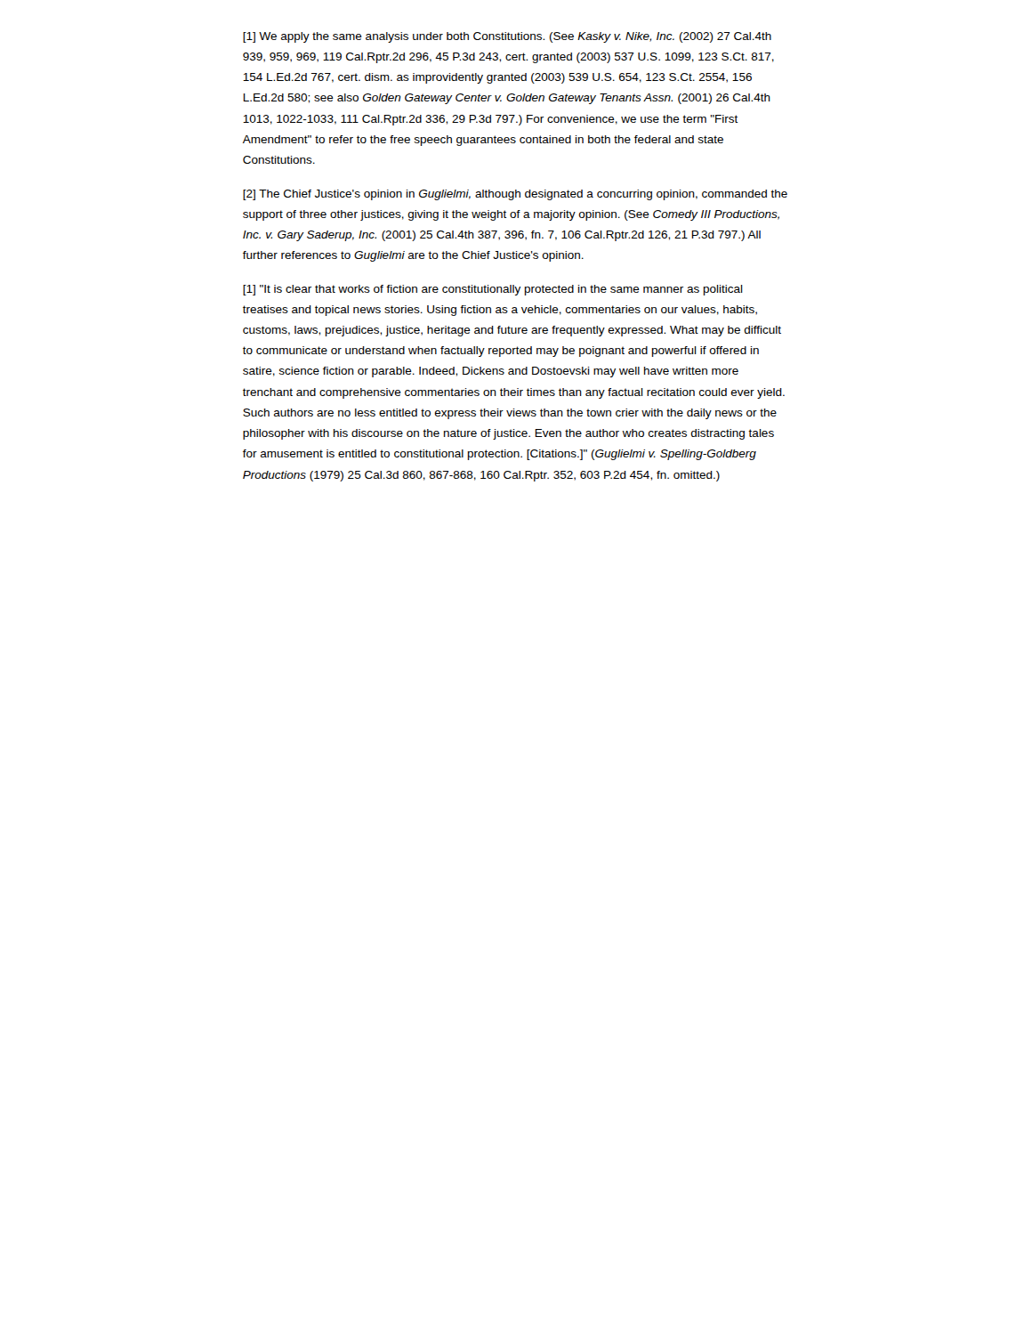[1] We apply the same analysis under both Constitutions. (See Kasky v. Nike, Inc. (2002) 27 Cal.4th 939, 959, 969, 119 Cal.Rptr.2d 296, 45 P.3d 243, cert. granted (2003) 537 U.S. 1099, 123 S.Ct. 817, 154 L.Ed.2d 767, cert. dism. as improvidently granted (2003) 539 U.S. 654, 123 S.Ct. 2554, 156 L.Ed.2d 580; see also Golden Gateway Center v. Golden Gateway Tenants Assn. (2001) 26 Cal.4th 1013, 1022-1033, 111 Cal.Rptr.2d 336, 29 P.3d 797.) For convenience, we use the term "First Amendment" to refer to the free speech guarantees contained in both the federal and state Constitutions.
[2] The Chief Justice's opinion in Guglielmi, although designated a concurring opinion, commanded the support of three other justices, giving it the weight of a majority opinion. (See Comedy III Productions, Inc. v. Gary Saderup, Inc. (2001) 25 Cal.4th 387, 396, fn. 7, 106 Cal.Rptr.2d 126, 21 P.3d 797.) All further references to Guglielmi are to the Chief Justice's opinion.
[1] "It is clear that works of fiction are constitutionally protected in the same manner as political treatises and topical news stories. Using fiction as a vehicle, commentaries on our values, habits, customs, laws, prejudices, justice, heritage and future are frequently expressed. What may be difficult to communicate or understand when factually reported may be poignant and powerful if offered in satire, science fiction or parable. Indeed, Dickens and Dostoevski may well have written more trenchant and comprehensive commentaries on their times than any factual recitation could ever yield. Such authors are no less entitled to express their views than the town crier with the daily news or the philosopher with his discourse on the nature of justice. Even the author who creates distracting tales for amusement is entitled to constitutional protection. [Citations.]" (Guglielmi v. Spelling-Goldberg Productions (1979) 25 Cal.3d 860, 867-868, 160 Cal.Rptr. 352, 603 P.2d 454, fn. omitted.)